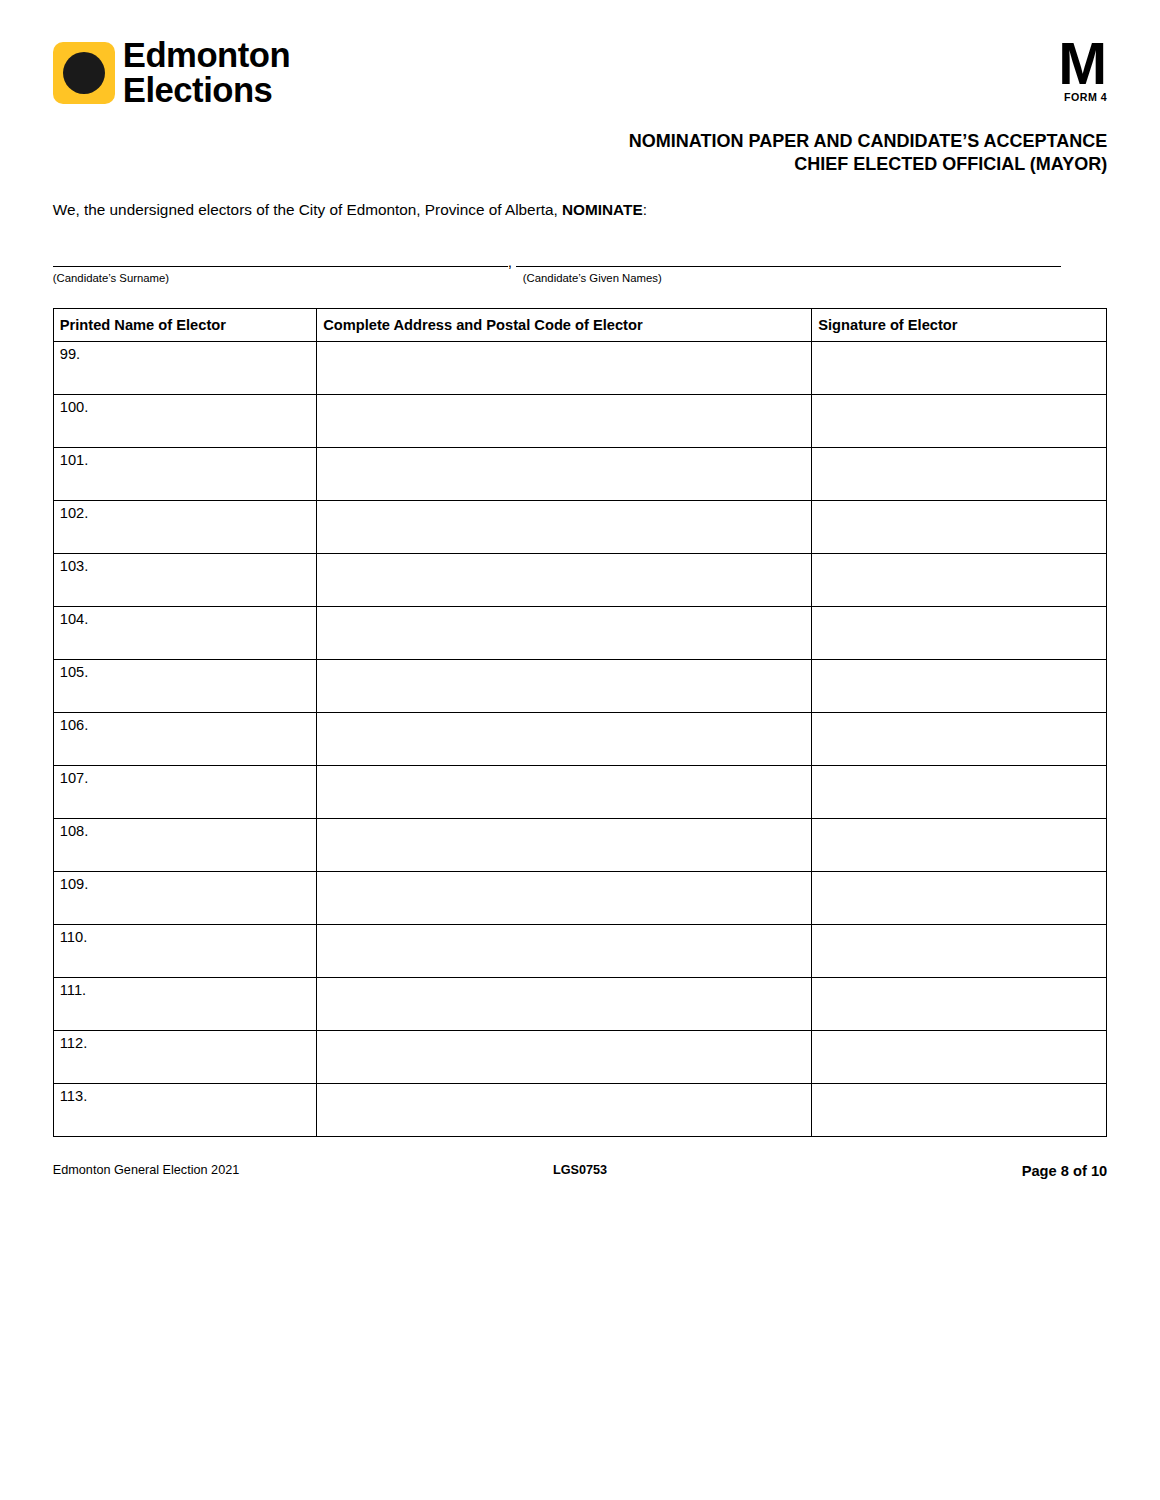Edmonton Elections
M
FORM 4
NOMINATION PAPER AND CANDIDATE’S ACCEPTANCE
CHIEF ELECTED OFFICIAL (MAYOR)
We, the undersigned electors of the City of Edmonton, Province of Alberta, NOMINATE:
,
(Candidate’s Surname) (Candidate’s Given Names)
| Printed Name of Elector | Complete Address and Postal Code of Elector | Signature of Elector |
| --- | --- | --- |
| 99. | | |
| 100. | | |
| 101. | | |
| 102. | | |
| 103. | | |
| 104. | | |
| 105. | | |
| 106. | | |
| 107. | | |
| 108. | | |
| 109. | | |
| 110. | | |
| 111. | | |
| 112. | | |
| 113. | | |
Edmonton General Election 2021 LGS0753 Page 8 of 10